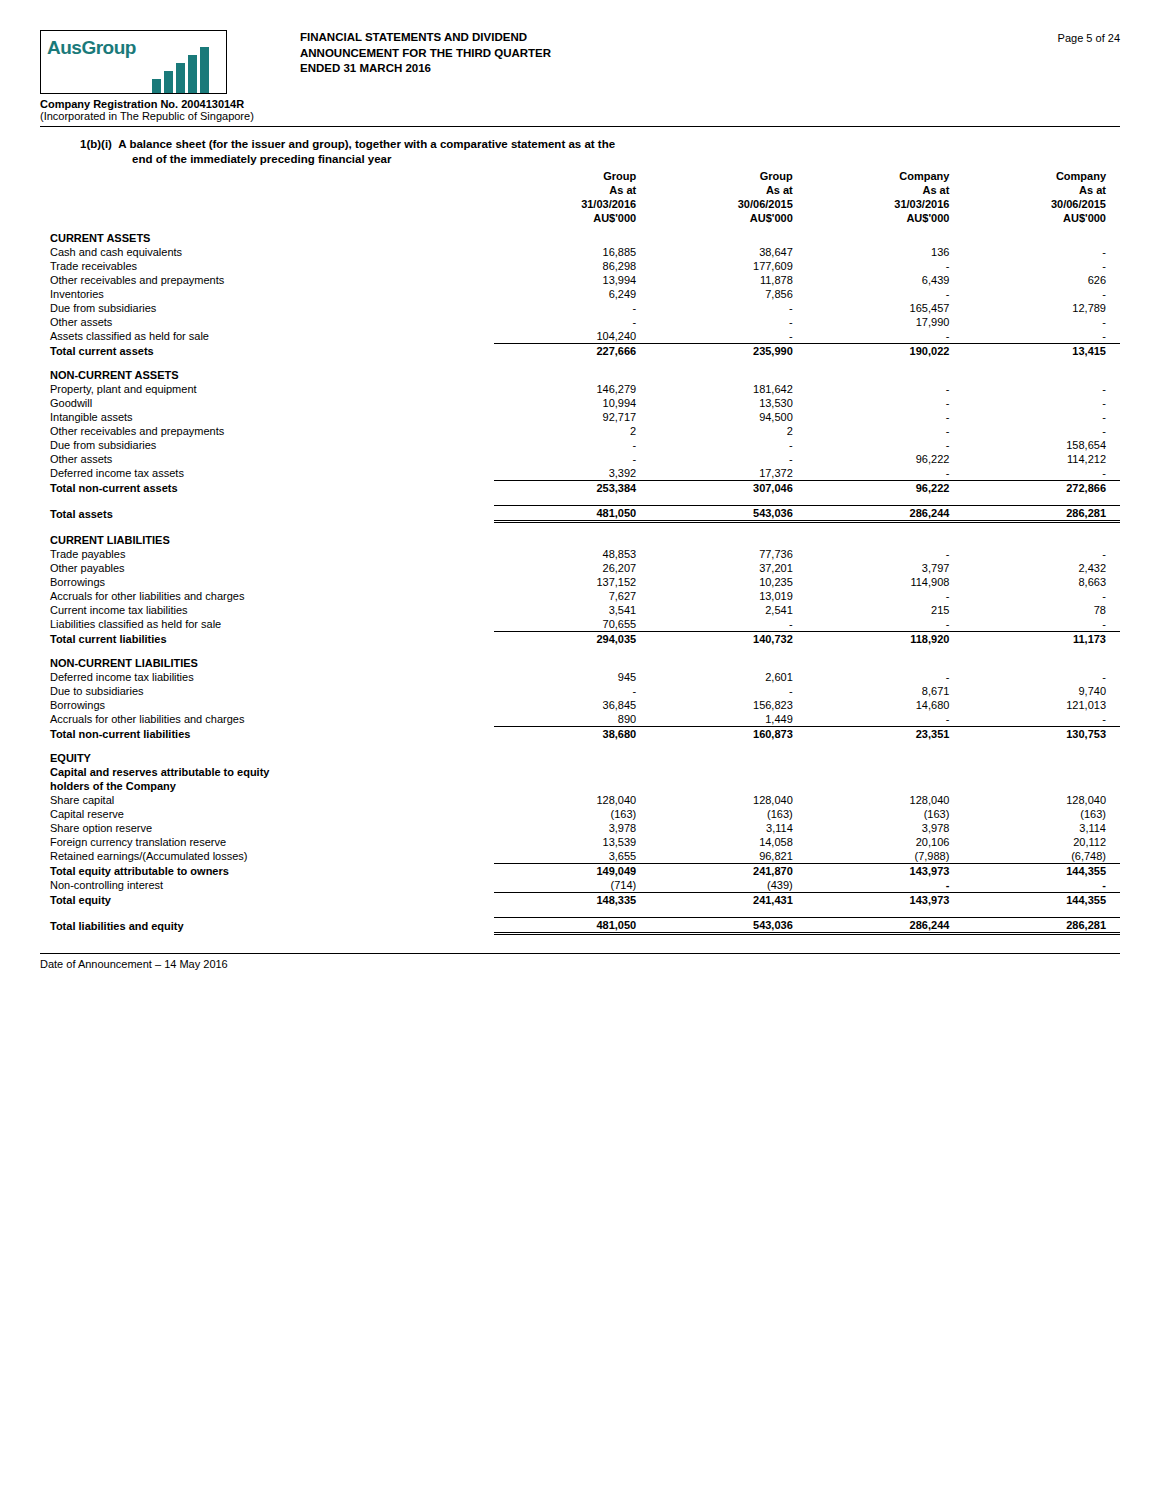AusGroup
FINANCIAL STATEMENTS AND DIVIDEND
ANNOUNCEMENT FOR THE THIRD QUARTER
ENDED 31 MARCH 2016
Page 5 of 24
Company Registration No. 200413014R
(Incorporated in The Republic of Singapore)
1(b)(i) A balance sheet (for the issuer and group), together with a comparative statement as at the
end of the immediately preceding financial year
| | Group | Group | Company | Company |
| | As at | As at | As at | As at |
| | 31/03/2016 | 30/06/2015 | 31/03/2016 | 30/06/2015 |
| | AU$'000 | AU$'000 | AU$'000 | AU$'000 |
| CURRENT ASSETS | | | | |
| Cash and cash equivalents | 16,885 | 38,647 | 136 | - |
| Trade receivables | 86,298 | 177,609 | - | - |
| Other receivables and prepayments | 13,994 | 11,878 | 6,439 | 626 |
| Inventories | 6,249 | 7,856 | - | - |
| Due from subsidiaries | - | - | 165,457 | 12,789 |
| Other assets | - | - | 17,990 | - |
| Assets classified as held for sale | 104,240 | - | - | - |
| Total current assets | 227,666 | 235,990 | 190,022 | 13,415 |
| NON-CURRENT ASSETS | | | | |
| Property, plant and equipment | 146,279 | 181,642 | - | - |
| Goodwill | 10,994 | 13,530 | - | - |
| Intangible assets | 92,717 | 94,500 | - | - |
| Other receivables and prepayments | 2 | 2 | - | - |
| Due from subsidiaries | - | - | - | 158,654 |
| Other assets | - | - | 96,222 | 114,212 |
| Deferred income tax assets | 3,392 | 17,372 | - | - |
| Total non-current assets | 253,384 | 307,046 | 96,222 | 272,866 |
| Total assets | 481,050 | 543,036 | 286,244 | 286,281 |
| CURRENT LIABILITIES | | | | |
| Trade payables | 48,853 | 77,736 | - | - |
| Other payables | 26,207 | 37,201 | 3,797 | 2,432 |
| Borrowings | 137,152 | 10,235 | 114,908 | 8,663 |
| Accruals for other liabilities and charges | 7,627 | 13,019 | - | - |
| Current income tax liabilities | 3,541 | 2,541 | 215 | 78 |
| Liabilities classified as held for sale | 70,655 | - | - | - |
| Total current liabilities | 294,035 | 140,732 | 118,920 | 11,173 |
| NON-CURRENT LIABILITIES | | | | |
| Deferred income tax liabilities | 945 | 2,601 | - | - |
| Due to subsidiaries | - | - | 8,671 | 9,740 |
| Borrowings | 36,845 | 156,823 | 14,680 | 121,013 |
| Accruals for other liabilities and charges | 890 | 1,449 | - | - |
| Total non-current liabilities | 38,680 | 160,873 | 23,351 | 130,753 |
| EQUITY | | | | |
| Capital and reserves attributable to equity | | | | |
| holders of the Company | | | | |
| Share capital | 128,040 | 128,040 | 128,040 | 128,040 |
| Capital reserve | (163) | (163) | (163) | (163) |
| Share option reserve | 3,978 | 3,114 | 3,978 | 3,114 |
| Foreign currency translation reserve | 13,539 | 14,058 | 20,106 | 20,112 |
| Retained earnings/(Accumulated losses) | 3,655 | 96,821 | (7,988) | (6,748) |
| Total equity attributable to owners | 149,049 | 241,870 | 143,973 | 144,355 |
| Non-controlling interest | (714) | (439) | - | - |
| Total equity | 148,335 | 241,431 | 143,973 | 144,355 |
| Total liabilities and equity | 481,050 | 543,036 | 286,244 | 286,281 |
Date of Announcement – 14 May 2016